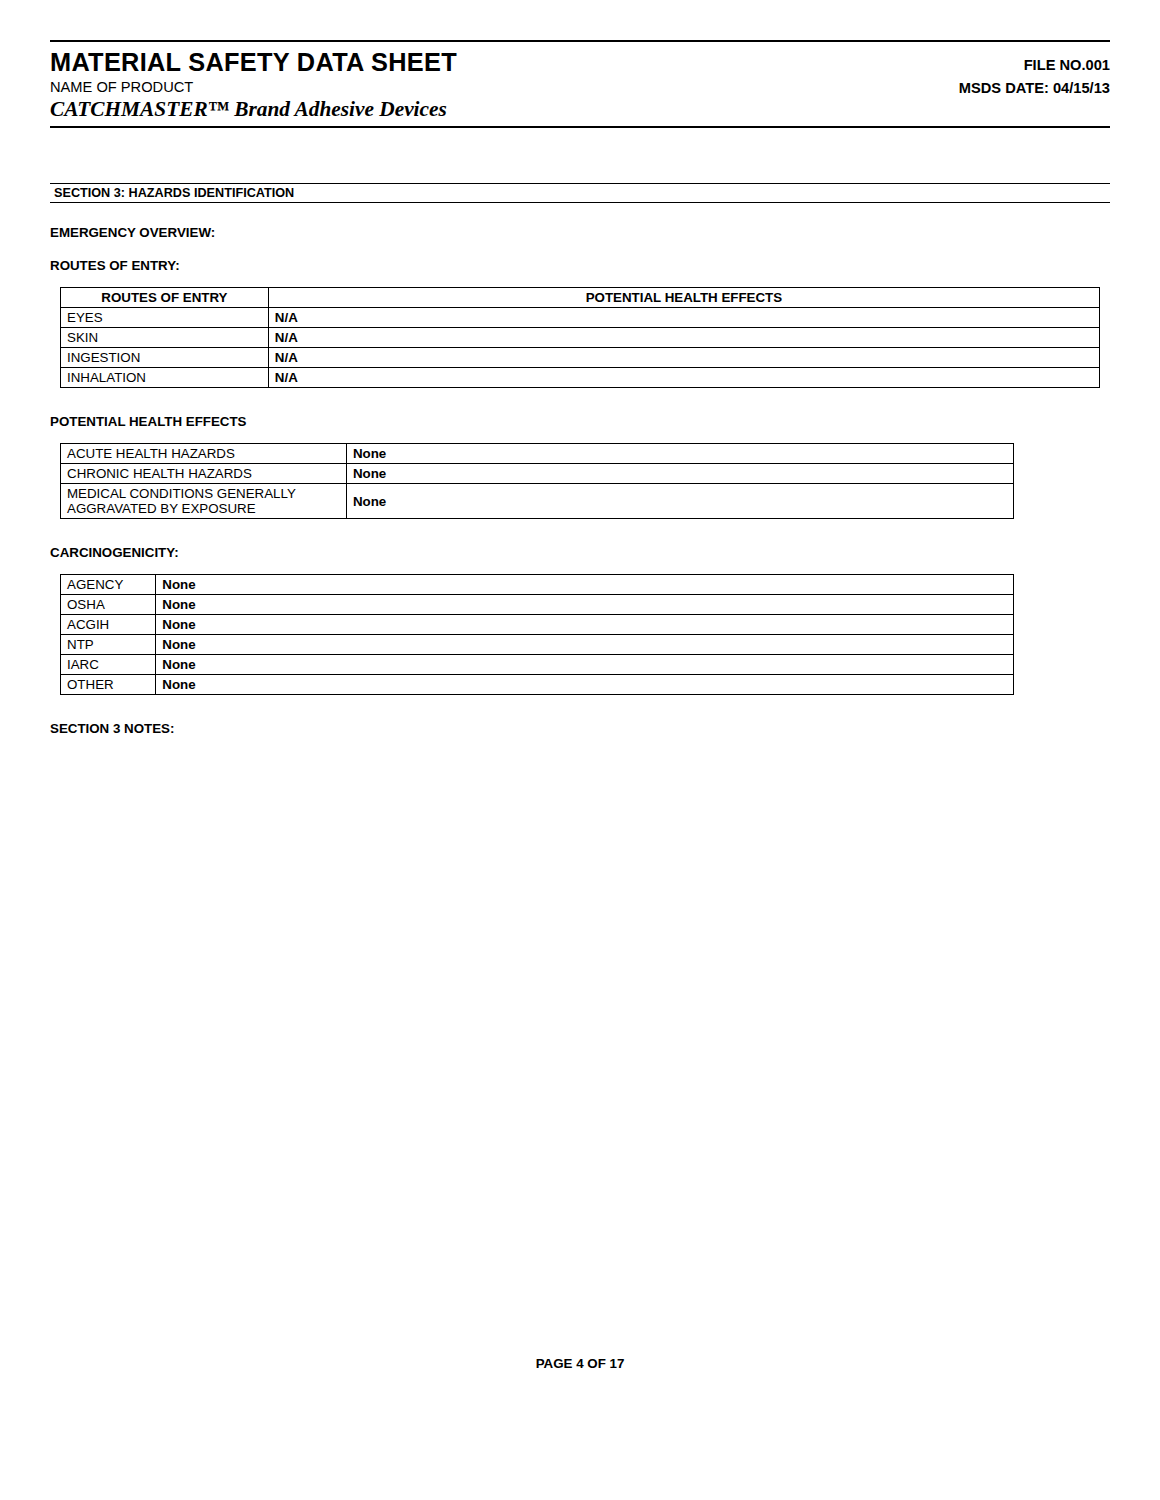FILE NO.001
MSDS DATE: 04/15/13
MATERIAL SAFETY DATA SHEET
NAME OF PRODUCT
CATCHMASTER™ Brand Adhesive Devices
SECTION 3: HAZARDS IDENTIFICATION
EMERGENCY OVERVIEW:
ROUTES OF ENTRY:
| ROUTES OF ENTRY | POTENTIAL HEALTH EFFECTS |
| --- | --- |
| EYES | N/A |
| SKIN | N/A |
| INGESTION | N/A |
| INHALATION | N/A |
POTENTIAL HEALTH EFFECTS
| ACUTE HEALTH HAZARDS | None |
| CHRONIC HEALTH HAZARDS | None |
| MEDICAL CONDITIONS GENERALLY AGGRAVATED BY EXPOSURE | None |
CARCINOGENICITY:
| AGENCY | None |
| OSHA | None |
| ACGIH | None |
| NTP | None |
| IARC | None |
| OTHER | None |
SECTION 3 NOTES:
PAGE 4 OF 17